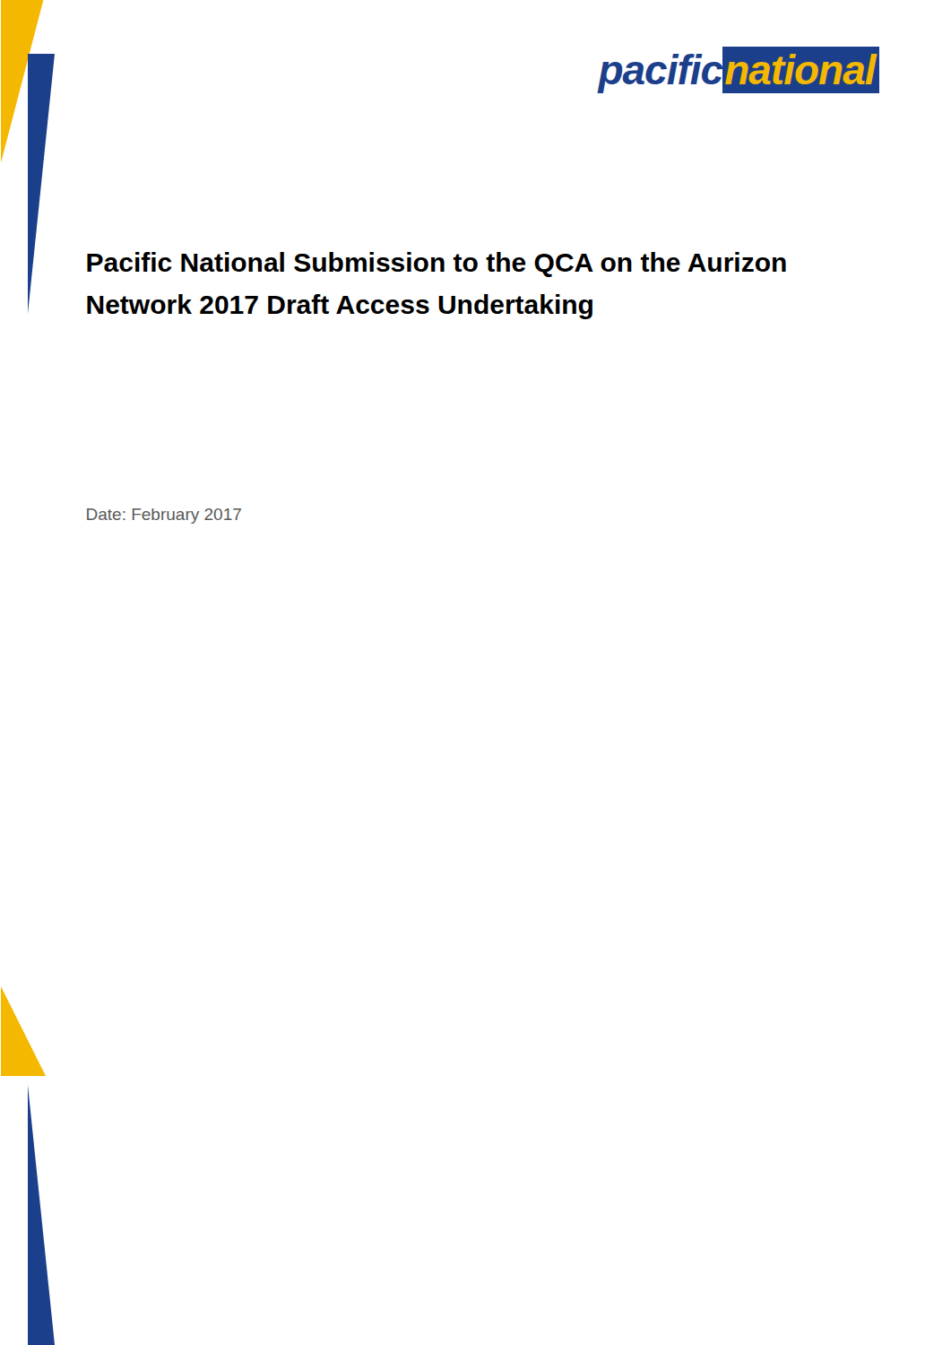pacific national
Pacific National Submission to the QCA on the Aurizon Network 2017 Draft Access Undertaking
Date: February 2017